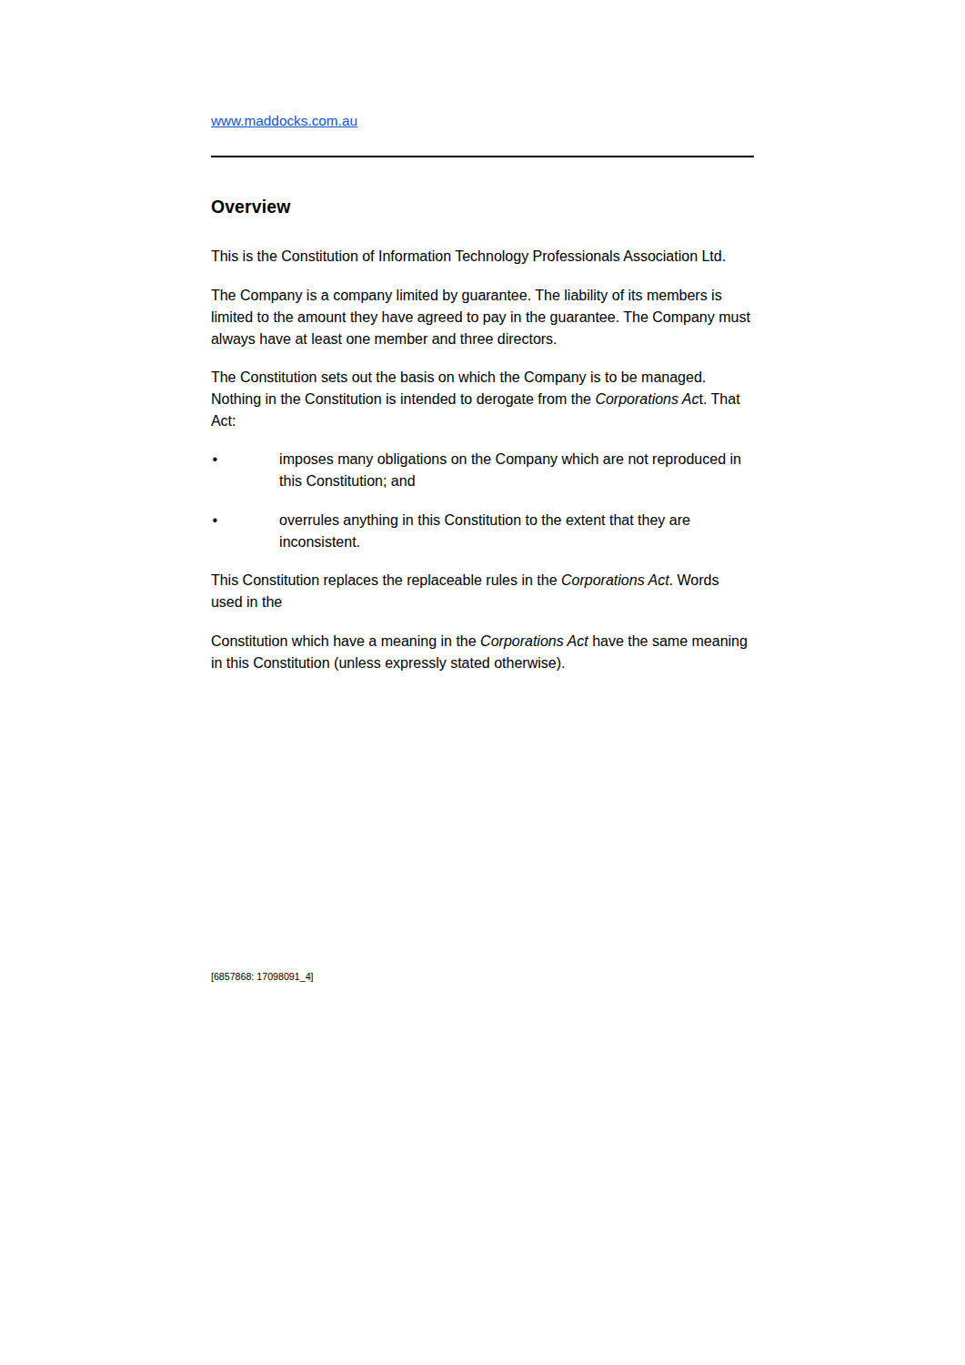www.maddocks.com.au
Overview
This is the Constitution of Information Technology Professionals Association Ltd.
The Company is a company limited by guarantee. The liability of its members is limited to the amount they have agreed to pay in the guarantee. The Company must always have at least one member and three directors.
The Constitution sets out the basis on which the Company is to be managed. Nothing in the Constitution is intended to derogate from the Corporations Act. That Act:
• imposes many obligations on the Company which are not reproduced in this Constitution; and
• overrules anything in this Constitution to the extent that they are inconsistent.
This Constitution replaces the replaceable rules in the Corporations Act. Words used in the
Constitution which have a meaning in the Corporations Act have the same meaning in this Constitution (unless expressly stated otherwise).
[6857868: 17098091_4]